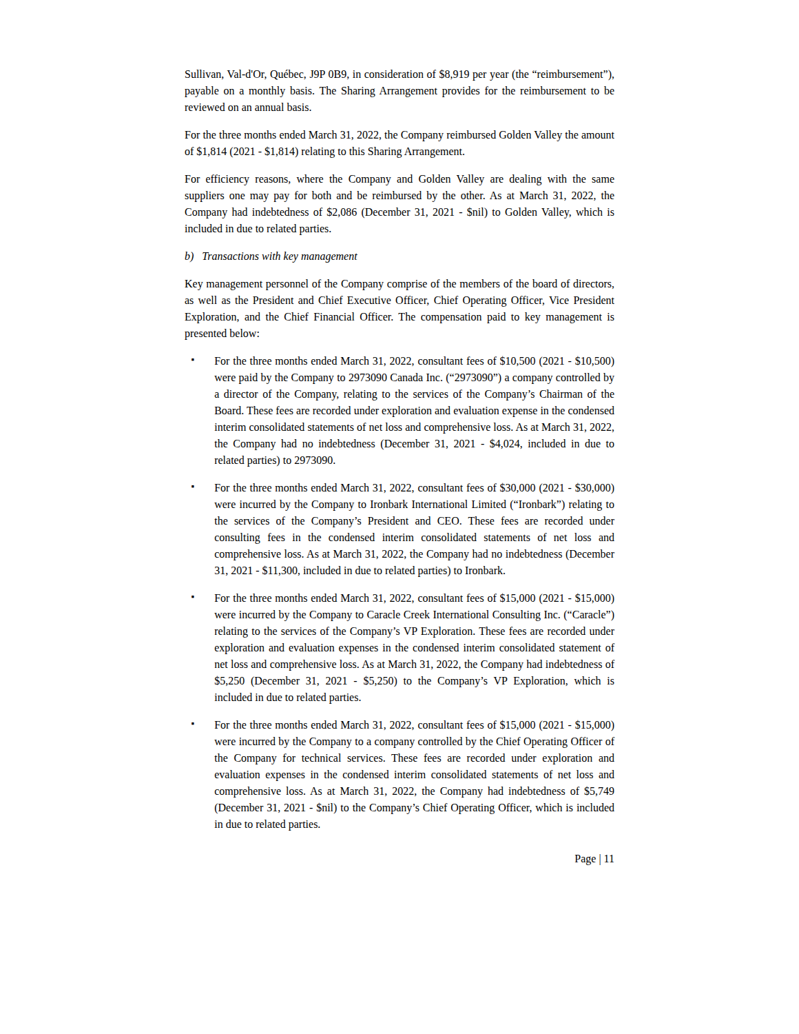Sullivan, Val-d'Or, Québec, J9P 0B9, in consideration of $8,919 per year (the “reimbursement”), payable on a monthly basis. The Sharing Arrangement provides for the reimbursement to be reviewed on an annual basis.
For the three months ended March 31, 2022, the Company reimbursed Golden Valley the amount of $1,814 (2021 - $1,814) relating to this Sharing Arrangement.
For efficiency reasons, where the Company and Golden Valley are dealing with the same suppliers one may pay for both and be reimbursed by the other. As at March 31, 2022, the Company had indebtedness of $2,086 (December 31, 2021 - $nil) to Golden Valley, which is included in due to related parties.
b) Transactions with key management
Key management personnel of the Company comprise of the members of the board of directors, as well as the President and Chief Executive Officer, Chief Operating Officer, Vice President Exploration, and the Chief Financial Officer. The compensation paid to key management is presented below:
For the three months ended March 31, 2022, consultant fees of $10,500 (2021 - $10,500) were paid by the Company to 2973090 Canada Inc. (“2973090”) a company controlled by a director of the Company, relating to the services of the Company’s Chairman of the Board. These fees are recorded under exploration and evaluation expense in the condensed interim consolidated statements of net loss and comprehensive loss. As at March 31, 2022, the Company had no indebtedness (December 31, 2021 - $4,024, included in due to related parties) to 2973090.
For the three months ended March 31, 2022, consultant fees of $30,000 (2021 - $30,000) were incurred by the Company to Ironbark International Limited (“Ironbark”) relating to the services of the Company’s President and CEO. These fees are recorded under consulting fees in the condensed interim consolidated statements of net loss and comprehensive loss. As at March 31, 2022, the Company had no indebtedness (December 31, 2021 - $11,300, included in due to related parties) to Ironbark.
For the three months ended March 31, 2022, consultant fees of $15,000 (2021 - $15,000) were incurred by the Company to Caracle Creek International Consulting Inc. (“Caracle”) relating to the services of the Company’s VP Exploration. These fees are recorded under exploration and evaluation expenses in the condensed interim consolidated statement of net loss and comprehensive loss. As at March 31, 2022, the Company had indebtedness of $5,250 (December 31, 2021 - $5,250) to the Company’s VP Exploration, which is included in due to related parties.
For the three months ended March 31, 2022, consultant fees of $15,000 (2021 - $15,000) were incurred by the Company to a company controlled by the Chief Operating Officer of the Company for technical services. These fees are recorded under exploration and evaluation expenses in the condensed interim consolidated statements of net loss and comprehensive loss. As at March 31, 2022, the Company had indebtedness of $5,749 (December 31, 2021 - $nil) to the Company’s Chief Operating Officer, which is included in due to related parties.
Page | 11